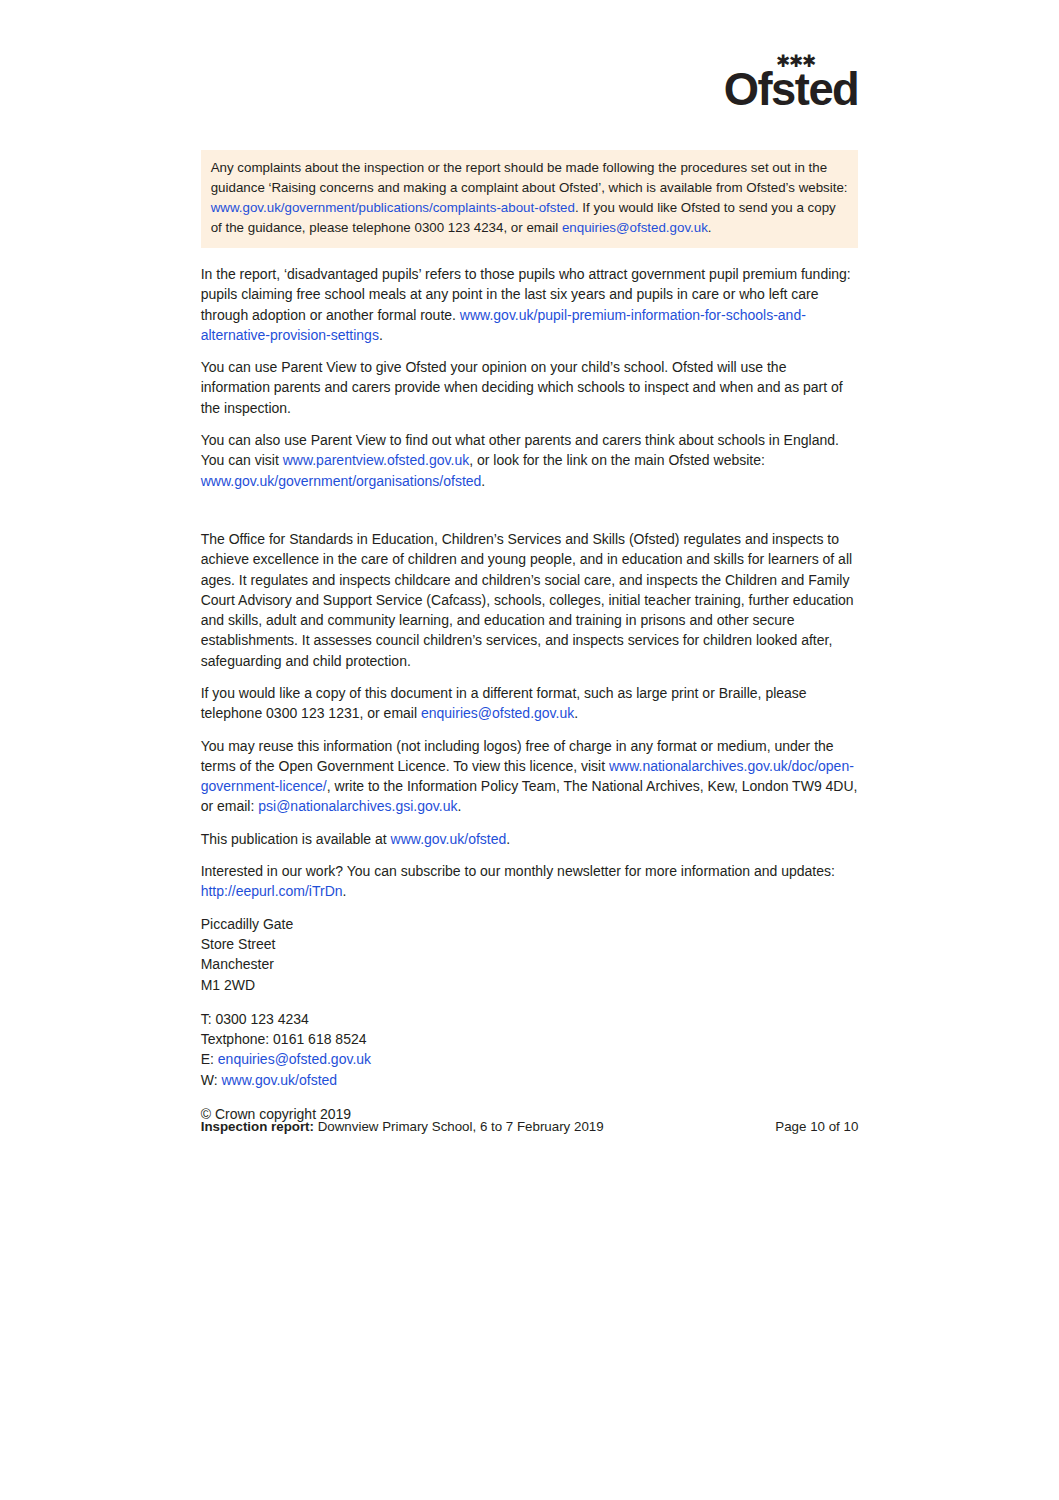✱✱✱ Ofsted
Any complaints about the inspection or the report should be made following the procedures set out in the guidance ‘Raising concerns and making a complaint about Ofsted’, which is available from Ofsted’s website: www.gov.uk/government/publications/complaints-about-ofsted. If you would like Ofsted to send you a copy of the guidance, please telephone 0300 123 4234, or email enquiries@ofsted.gov.uk.
In the report, ‘disadvantaged pupils’ refers to those pupils who attract government pupil premium funding: pupils claiming free school meals at any point in the last six years and pupils in care or who left care through adoption or another formal route. www.gov.uk/pupil-premium-information-for-schools-and-alternative-provision-settings.
You can use Parent View to give Ofsted your opinion on your child’s school. Ofsted will use the information parents and carers provide when deciding which schools to inspect and when and as part of the inspection.
You can also use Parent View to find out what other parents and carers think about schools in England. You can visit www.parentview.ofsted.gov.uk, or look for the link on the main Ofsted website: www.gov.uk/government/organisations/ofsted.
The Office for Standards in Education, Children’s Services and Skills (Ofsted) regulates and inspects to achieve excellence in the care of children and young people, and in education and skills for learners of all ages. It regulates and inspects childcare and children’s social care, and inspects the Children and Family Court Advisory and Support Service (Cafcass), schools, colleges, initial teacher training, further education and skills, adult and community learning, and education and training in prisons and other secure establishments. It assesses council children’s services, and inspects services for children looked after, safeguarding and child protection.
If you would like a copy of this document in a different format, such as large print or Braille, please telephone 0300 123 1231, or email enquiries@ofsted.gov.uk.
You may reuse this information (not including logos) free of charge in any format or medium, under the terms of the Open Government Licence. To view this licence, visit www.nationalarchives.gov.uk/doc/open-government-licence/, write to the Information Policy Team, The National Archives, Kew, London TW9 4DU, or email: psi@nationalarchives.gsi.gov.uk.
This publication is available at www.gov.uk/ofsted.
Interested in our work? You can subscribe to our monthly newsletter for more information and updates: http://eepurl.com/iTrDn.
Piccadilly Gate
Store Street
Manchester
M1 2WD
T: 0300 123 4234
Textphone: 0161 618 8524
E: enquiries@ofsted.gov.uk
W: www.gov.uk/ofsted
© Crown copyright 2019
Inspection report: Downview Primary School, 6 to 7 February 2019
Page 10 of 10